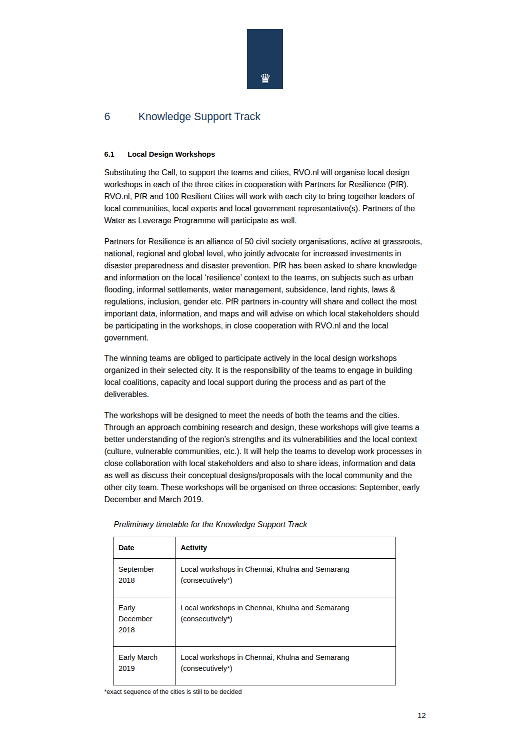♛
6 Knowledge Support Track
6.1 Local Design Workshops
Substituting the Call, to support the teams and cities, RVO.nl will organise local design workshops in each of the three cities in cooperation with Partners for Resilience (PfR). RVO.nl, PfR and 100 Resilient Cities will work with each city to bring together leaders of local communities, local experts and local government representative(s). Partners of the Water as Leverage Programme will participate as well.
Partners for Resilience is an alliance of 50 civil society organisations, active at grassroots, national, regional and global level, who jointly advocate for increased investments in disaster preparedness and disaster prevention. PfR has been asked to share knowledge and information on the local ‘resilience’ context to the teams, on subjects such as urban flooding, informal settlements, water management, subsidence, land rights, laws & regulations, inclusion, gender etc. PfR partners in-country will share and collect the most important data, information, and maps and will advise on which local stakeholders should be participating in the workshops, in close cooperation with RVO.nl and the local government.
The winning teams are obliged to participate actively in the local design workshops organized in their selected city. It is the responsibility of the teams to engage in building local coalitions, capacity and local support during the process and as part of the deliverables.
The workshops will be designed to meet the needs of both the teams and the cities. Through an approach combining research and design, these workshops will give teams a better understanding of the region’s strengths and its vulnerabilities and the local context (culture, vulnerable communities, etc.). It will help the teams to develop work processes in close collaboration with local stakeholders and also to share ideas, information and data as well as discuss their conceptual designs/proposals with the local community and the other city team. These workshops will be organised on three occasions: September, early December and March 2019.
Preliminary timetable for the Knowledge Support Track
| Date | Activity |
| --- | --- |
| September 2018 | Local workshops in Chennai, Khulna and Semarang (consecutively*) |
| Early December 2018 | Local workshops in Chennai, Khulna and Semarang (consecutively*) |
| Early March 2019 | Local workshops in Chennai, Khulna and Semarang (consecutively*) |
*exact sequence of the cities is still to be decided
12